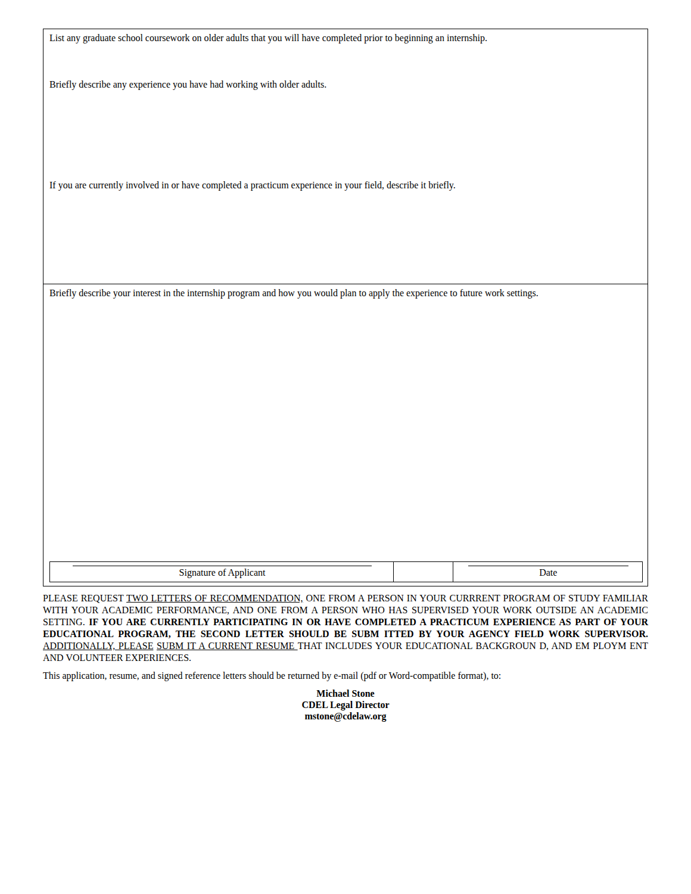| List any graduate school coursework on older adults that you will have completed prior to beginning an internship. Briefly describe any experience you have had working with older adults. If you are currently involved in or have completed a practicum experience in your field, describe it briefly. |
| Briefly describe your interest in the internship program and how you would plan to apply the experience to future work settings. / Signature of Applicant / / Date / |
PLEASE REQUEST TWO LETTERS OF RECOMMENDATION, ONE FROM A PERSON IN YOUR CURRRENT PROGRAM OF STUDY FAMILIAR WITH YOUR ACADEMIC PERFORMANCE, AND ONE FROM A PERSON WHO HAS SUPERVISED YOUR WORK OUTSIDE AN ACADEMIC SETTING. IF YOU ARE CURRENTLY PARTICIPATING IN OR HAVE COMPLETED A PRACTICUM EXPERIENCE AS PART OF YOUR EDUCATIONAL PROGRAM, THE SECOND LETTER SHOULD BE SUBM ITTED BY YOUR AGENCY FIELD WORK SUPERVISOR. ADDITIONALLY, PLEASE SUBM IT A CURRENT RESUME THAT INCLUDES YOUR EDUCATIONAL BACKGROUN D, AND EM PLOYM ENT AND VOLUNTEER EXPERIENCES.
This application, resume, and signed reference letters should be returned by e-mail (pdf or Word-compatible format), to:
Michael Stone
CDEL Legal Director
mstone@cdelaw.org